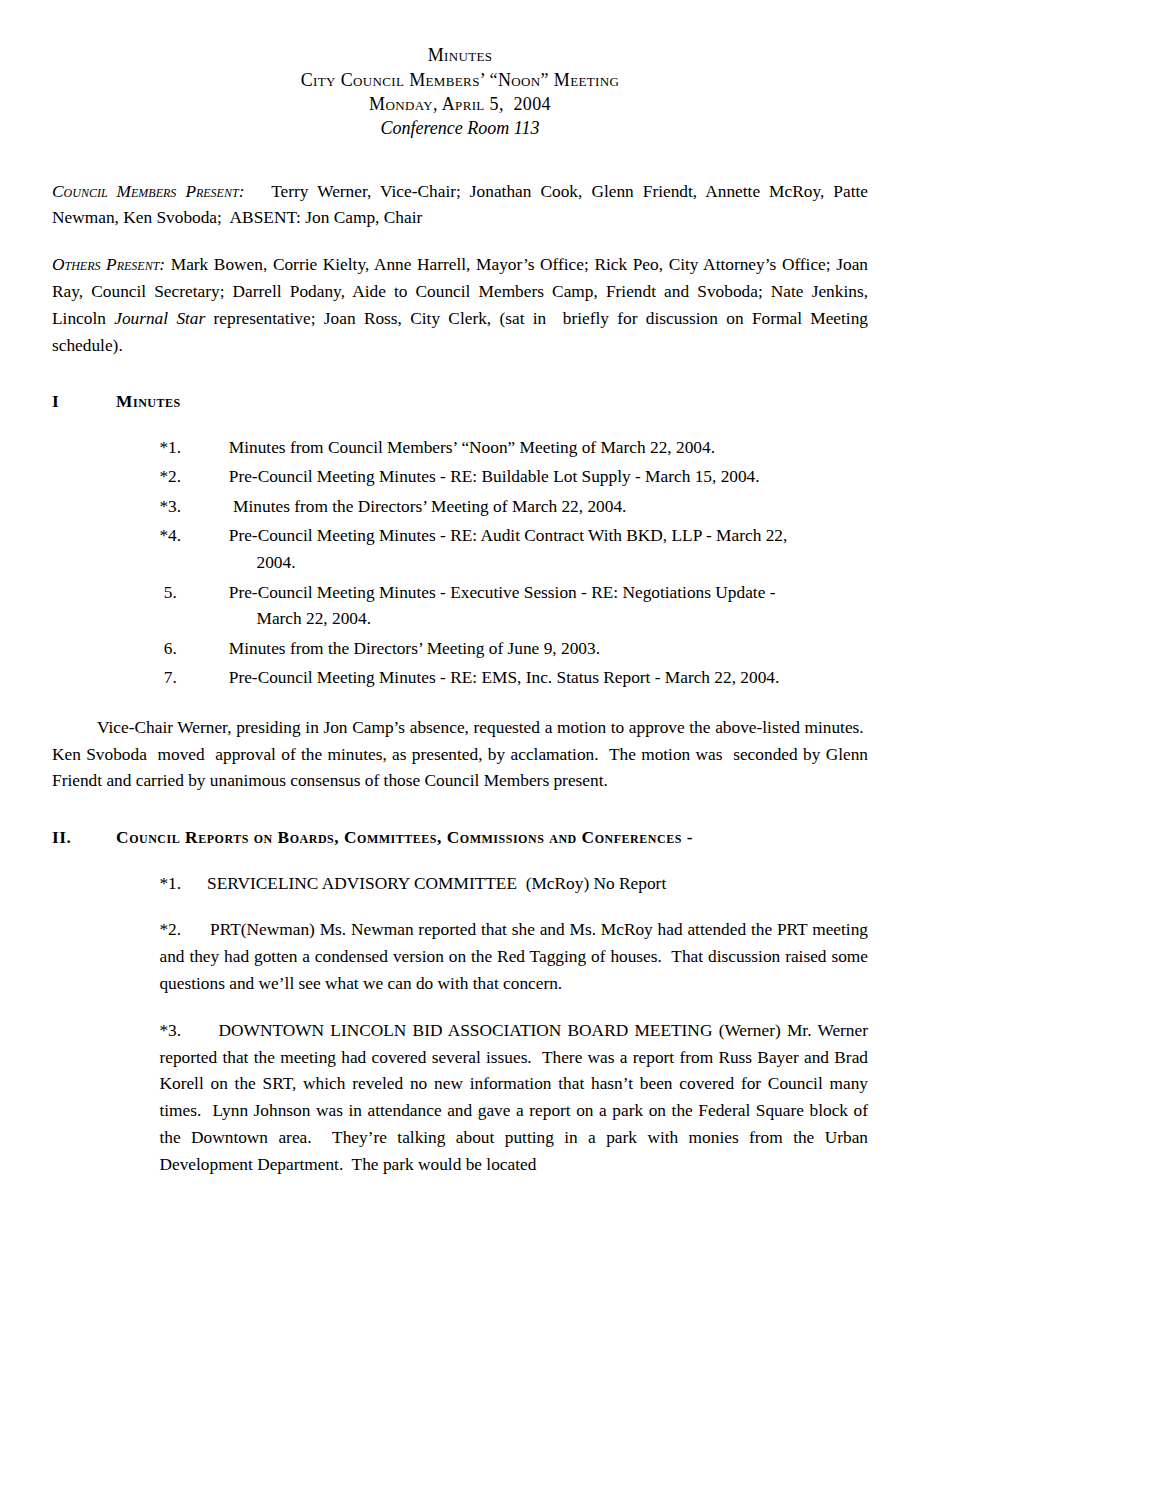Minutes
City Council Members’ “Noon” Meeting
Monday, April 5, 2004
Conference Room 113
Council Members Present: Terry Werner, Vice-Chair; Jonathan Cook, Glenn Friendt, Annette McRoy, Patte Newman, Ken Svoboda; ABSENT: Jon Camp, Chair
Others Present: Mark Bowen, Corrie Kielty, Anne Harrell, Mayor’s Office; Rick Peo, City Attorney’s Office; Joan Ray, Council Secretary; Darrell Podany, Aide to Council Members Camp, Friendt and Svoboda; Nate Jenkins, Lincoln Journal Star representative; Joan Ross, City Clerk, (sat in briefly for discussion on Formal Meeting schedule).
I
Minutes
*1. Minutes from Council Members’ “Noon” Meeting of March 22, 2004.
*2. Pre-Council Meeting Minutes - RE: Buildable Lot Supply - March 15, 2004.
*3. Minutes from the Directors’ Meeting of March 22, 2004.
*4. Pre-Council Meeting Minutes - RE: Audit Contract With BKD, LLP - March 22, 2004.
5. Pre-Council Meeting Minutes - Executive Session - RE: Negotiations Update - March 22, 2004.
6. Minutes from the Directors’ Meeting of June 9, 2003.
7. Pre-Council Meeting Minutes - RE: EMS, Inc. Status Report - March 22, 2004.
Vice-Chair Werner, presiding in Jon Camp’s absence, requested a motion to approve the above-listed minutes. Ken Svoboda moved approval of the minutes, as presented, by acclamation. The motion was seconded by Glenn Friendt and carried by unanimous consensus of those Council Members present.
II.
Council Reports on Boards, Committees, Commissions and Conferences -
*1. SERVICELINC ADVISORY COMMITTEE (McRoy) No Report
*2. PRT(Newman) Ms. Newman reported that she and Ms. McRoy had attended the PRT meeting and they had gotten a condensed version on the Red Tagging of houses. That discussion raised some questions and we’ll see what we can do with that concern.
*3. DOWNTOWN LINCOLN BID ASSOCIATION BOARD MEETING (Werner) Mr. Werner reported that the meeting had covered several issues. There was a report from Russ Bayer and Brad Korell on the SRT, which reveled no new information that hasn’t been covered for Council many times. Lynn Johnson was in attendance and gave a report on a park on the Federal Square block of the Downtown area. They’re talking about putting in a park with monies from the Urban Development Department. The park would be located